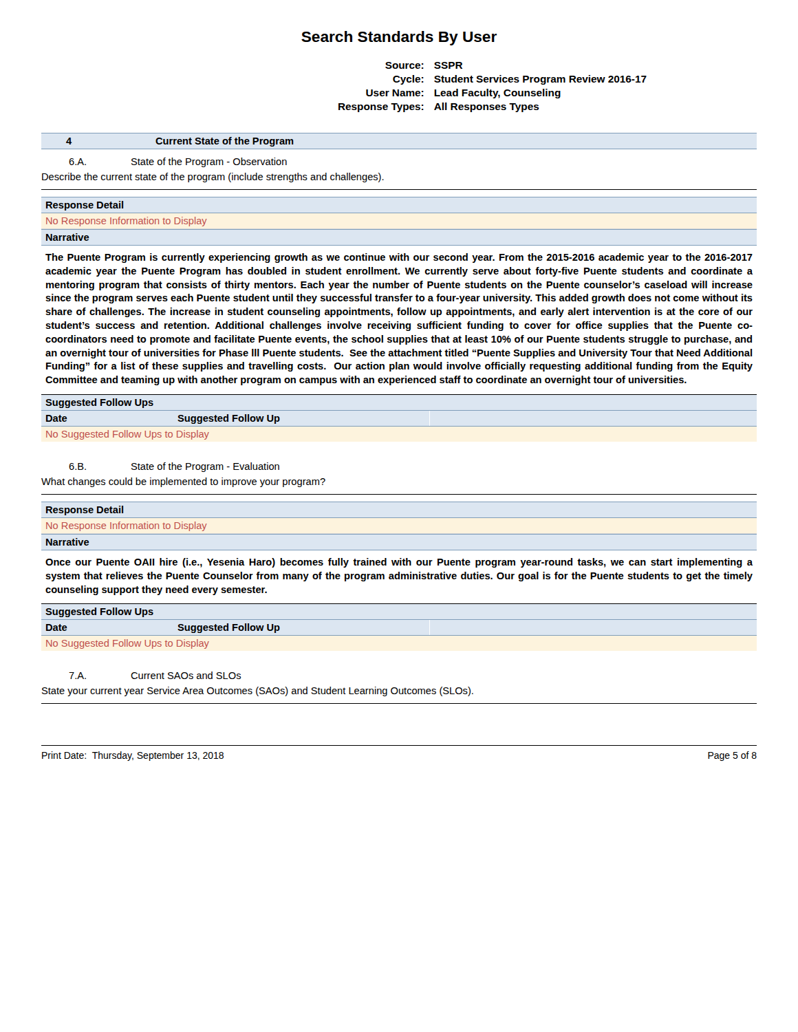Search Standards By User
| Source: | SSPR |
| Cycle: | Student Services Program Review 2016-17 |
| User Name: | Lead Faculty, Counseling |
| Response Types: | All Responses Types |
4 Current State of the Program
6.A. State of the Program - Observation
Describe the current state of the program (include strengths and challenges).
Response Detail
No Response Information to Display
Narrative
The Puente Program is currently experiencing growth as we continue with our second year. From the 2015-2016 academic year to the 2016-2017 academic year the Puente Program has doubled in student enrollment. We currently serve about forty-five Puente students and coordinate a mentoring program that consists of thirty mentors. Each year the number of Puente students on the Puente counselor’s caseload will increase since the program serves each Puente student until they successful transfer to a four-year university. This added growth does not come without its share of challenges. The increase in student counseling appointments, follow up appointments, and early alert intervention is at the core of our student’s success and retention. Additional challenges involve receiving sufficient funding to cover for office supplies that the Puente co-coordinators need to promote and facilitate Puente events, the school supplies that at least 10% of our Puente students struggle to purchase, and an overnight tour of universities for Phase lll Puente students. See the attachment titled “Puente Supplies and University Tour that Need Additional Funding” for a list of these supplies and travelling costs. Our action plan would involve officially requesting additional funding from the Equity Committee and teaming up with another program on campus with an experienced staff to coordinate an overnight tour of universities.
| Suggested Follow Ups |
| --- |
| Date | Suggested Follow Up | |
| No Suggested Follow Ups to Display |
6.B. State of the Program - Evaluation
What changes could be implemented to improve your program?
Response Detail
No Response Information to Display
Narrative
Once our Puente OAII hire (i.e., Yesenia Haro) becomes fully trained with our Puente program year-round tasks, we can start implementing a system that relieves the Puente Counselor from many of the program administrative duties. Our goal is for the Puente students to get the timely counseling support they need every semester.
| Suggested Follow Ups |
| --- |
| Date | Suggested Follow Up | |
| No Suggested Follow Ups to Display |
7.A. Current SAOs and SLOs
State your current year Service Area Outcomes (SAOs) and Student Learning Outcomes (SLOs).
Print Date: Thursday, September 13, 2018
Page 5 of 8